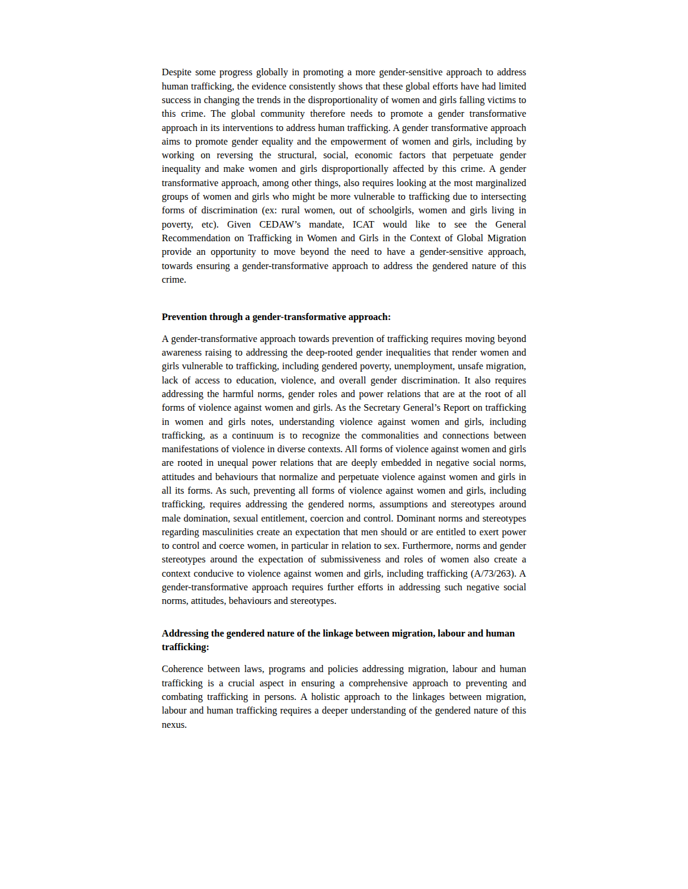Despite some progress globally in promoting a more gender-sensitive approach to address human trafficking, the evidence consistently shows that these global efforts have had limited success in changing the trends in the disproportionality of women and girls falling victims to this crime. The global community therefore needs to promote a gender transformative approach in its interventions to address human trafficking. A gender transformative approach aims to promote gender equality and the empowerment of women and girls, including by working on reversing the structural, social, economic factors that perpetuate gender inequality and make women and girls disproportionally affected by this crime. A gender transformative approach, among other things, also requires looking at the most marginalized groups of women and girls who might be more vulnerable to trafficking due to intersecting forms of discrimination (ex: rural women, out of schoolgirls, women and girls living in poverty, etc). Given CEDAW’s mandate, ICAT would like to see the General Recommendation on Trafficking in Women and Girls in the Context of Global Migration provide an opportunity to move beyond the need to have a gender-sensitive approach, towards ensuring a gender-transformative approach to address the gendered nature of this crime.
Prevention through a gender-transformative approach:
A gender-transformative approach towards prevention of trafficking requires moving beyond awareness raising to addressing the deep-rooted gender inequalities that render women and girls vulnerable to trafficking, including gendered poverty, unemployment, unsafe migration, lack of access to education, violence, and overall gender discrimination. It also requires addressing the harmful norms, gender roles and power relations that are at the root of all forms of violence against women and girls. As the Secretary General’s Report on trafficking in women and girls notes, understanding violence against women and girls, including trafficking, as a continuum is to recognize the commonalities and connections between manifestations of violence in diverse contexts. All forms of violence against women and girls are rooted in unequal power relations that are deeply embedded in negative social norms, attitudes and behaviours that normalize and perpetuate violence against women and girls in all its forms. As such, preventing all forms of violence against women and girls, including trafficking, requires addressing the gendered norms, assumptions and stereotypes around male domination, sexual entitlement, coercion and control. Dominant norms and stereotypes regarding masculinities create an expectation that men should or are entitled to exert power to control and coerce women, in particular in relation to sex. Furthermore, norms and gender stereotypes around the expectation of submissiveness and roles of women also create a context conducive to violence against women and girls, including trafficking (A/73/263). A gender-transformative approach requires further efforts in addressing such negative social norms, attitudes, behaviours and stereotypes.
Addressing the gendered nature of the linkage between migration, labour and human trafficking:
Coherence between laws, programs and policies addressing migration, labour and human trafficking is a crucial aspect in ensuring a comprehensive approach to preventing and combating trafficking in persons. A holistic approach to the linkages between migration, labour and human trafficking requires a deeper understanding of the gendered nature of this nexus.